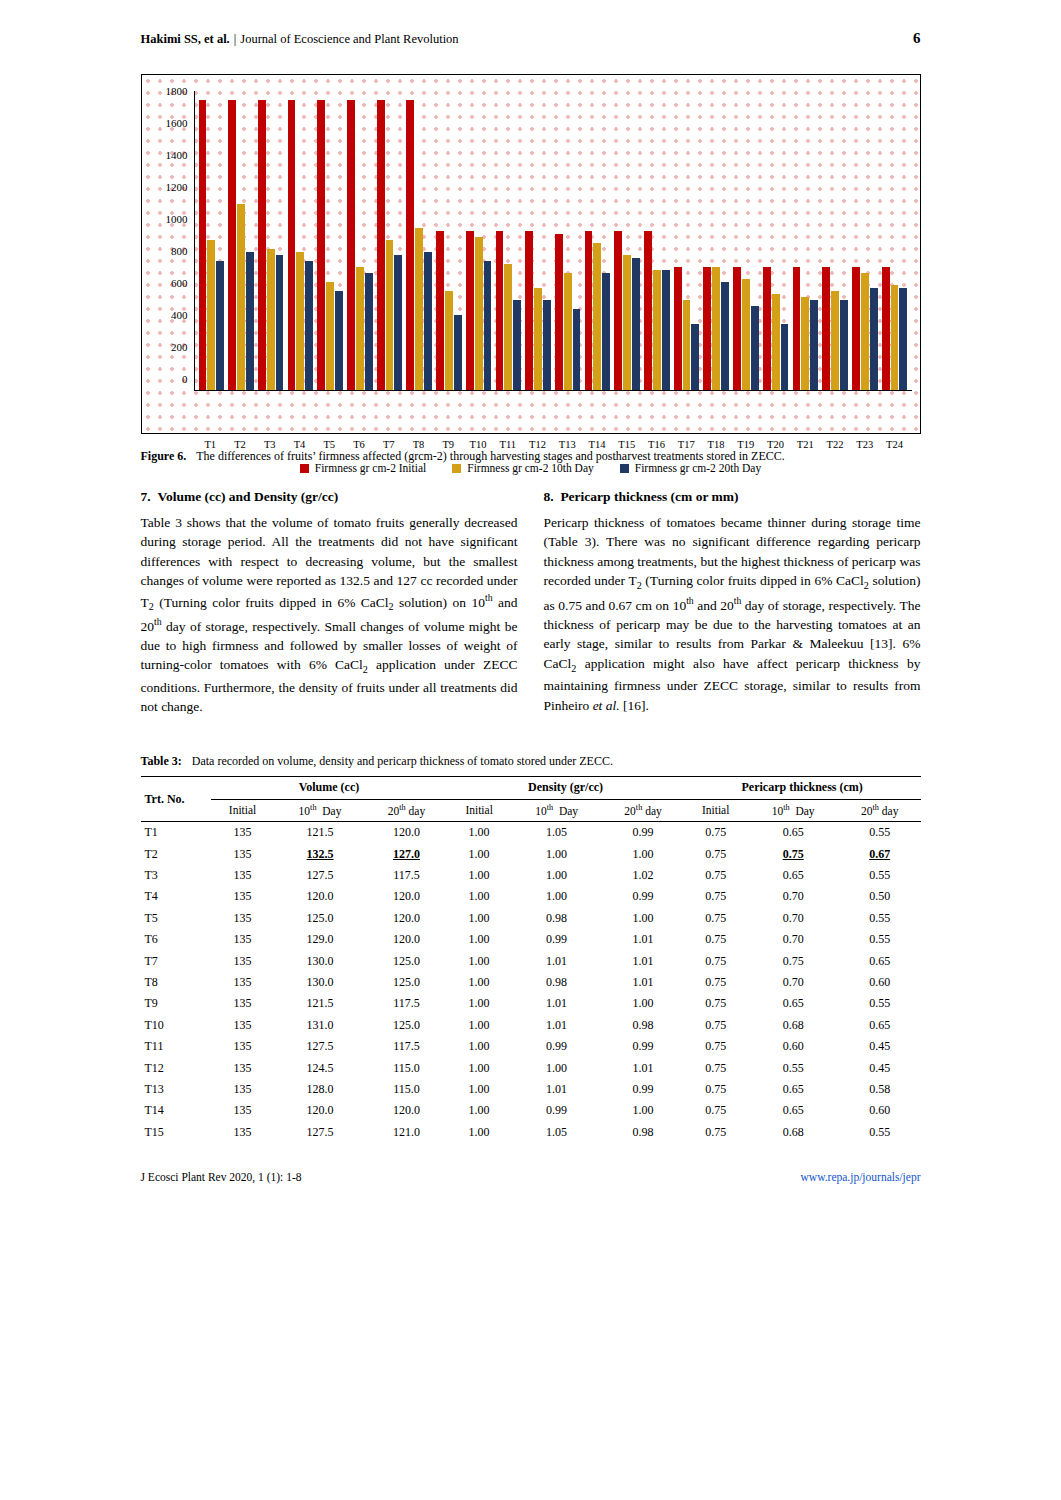Hakimi SS, et al.|Journal of Ecoscience and Plant Revolution
6
1800 1600 1400 1200 1000 800 600 400 200 0
T1 T2 T3 T4 T5 T6 T7 T8 T9 T10 T11 T12 T13 T14 T15 T16 T17 T18 T19 T20 T21 T22 T23 T24
Firmness gr cm-2 Initial Firmness gr cm-2 10th Day Firmness gr cm-2 20th Day
Figure 6.
The differences of fruits’ firmness affected (grcm-2) through harvesting stages and postharvest treatments stored in ZECC.
7. Volume (cc) and Density (gr/cc)
Table 3 shows that the volume of tomato fruits generally decreased during storage period. All the treatments did not have significant differences with respect to decreasing volume, but the smallest changes of volume were reported as 132.5 and 127 cc recorded under T2 (Turning color fruits dipped in 6% CaCl2 solution) on 10th and 20th day of storage, respectively. Small changes of volume might be due to high firmness and followed by smaller losses of weight of turning-color tomatoes with 6% CaCl2 application under ZECC conditions. Furthermore, the density of fruits under all treatments did not change.
8. Pericarp thickness (cm or mm)
Pericarp thickness of tomatoes became thinner during storage time (Table 3). There was no significant difference regarding pericarp thickness among treatments, but the highest thickness of pericarp was recorded under T2 (Turning color fruits dipped in 6% CaCl2 solution) as 0.75 and 0.67 cm on 10th and 20th day of storage, respectively. The thickness of pericarp may be due to the harvesting tomatoes at an early stage, similar to results from Parkar & Maleekuu [13]. 6% CaCl2 application might also have affect pericarp thickness by maintaining firmness under ZECC storage, similar to results from Pinheiro et al. [16].
Table 3:
Data recorded on volume, density and pericarp thickness of tomato stored under ZECC.
| Trt. No. | Volume (cc) | Density (gr/cc) | Pericarp thickness (cm) |
| --- | --- | --- | --- |
| Initial | 10 th Day | 20 th day | Initial | 10 th Day | 20 th day | Initial | 10 th Day | 20 th day |
| T1 | 135 | 121.5 | 120.0 | 1.00 | 1.05 | 0.99 | 0.75 | 0.65 | 0.55 |
| T2 | 135 | 132.5 | 127.0 | 1.00 | 1.00 | 1.00 | 0.75 | 0.75 | 0.67 |
| T3 | 135 | 127.5 | 117.5 | 1.00 | 1.00 | 1.02 | 0.75 | 0.65 | 0.55 |
| T4 | 135 | 120.0 | 120.0 | 1.00 | 1.00 | 0.99 | 0.75 | 0.70 | 0.50 |
| T5 | 135 | 125.0 | 120.0 | 1.00 | 0.98 | 1.00 | 0.75 | 0.70 | 0.55 |
| T6 | 135 | 129.0 | 120.0 | 1.00 | 0.99 | 1.01 | 0.75 | 0.70 | 0.55 |
| T7 | 135 | 130.0 | 125.0 | 1.00 | 1.01 | 1.01 | 0.75 | 0.75 | 0.65 |
| T8 | 135 | 130.0 | 125.0 | 1.00 | 0.98 | 1.01 | 0.75 | 0.70 | 0.60 |
| T9 | 135 | 121.5 | 117.5 | 1.00 | 1.01 | 1.00 | 0.75 | 0.65 | 0.55 |
| T10 | 135 | 131.0 | 125.0 | 1.00 | 1.01 | 0.98 | 0.75 | 0.68 | 0.65 |
| T11 | 135 | 127.5 | 117.5 | 1.00 | 0.99 | 0.99 | 0.75 | 0.60 | 0.45 |
| T12 | 135 | 124.5 | 115.0 | 1.00 | 1.00 | 1.01 | 0.75 | 0.55 | 0.45 |
| T13 | 135 | 128.0 | 115.0 | 1.00 | 1.01 | 0.99 | 0.75 | 0.65 | 0.58 |
| T14 | 135 | 120.0 | 120.0 | 1.00 | 0.99 | 1.00 | 0.75 | 0.65 | 0.60 |
| T15 | 135 | 127.5 | 121.0 | 1.00 | 1.05 | 0.98 | 0.75 | 0.68 | 0.55 |
J Ecosci Plant Rev 2020, 1 (1): 1-8
www.repa.jp/journals/jepr